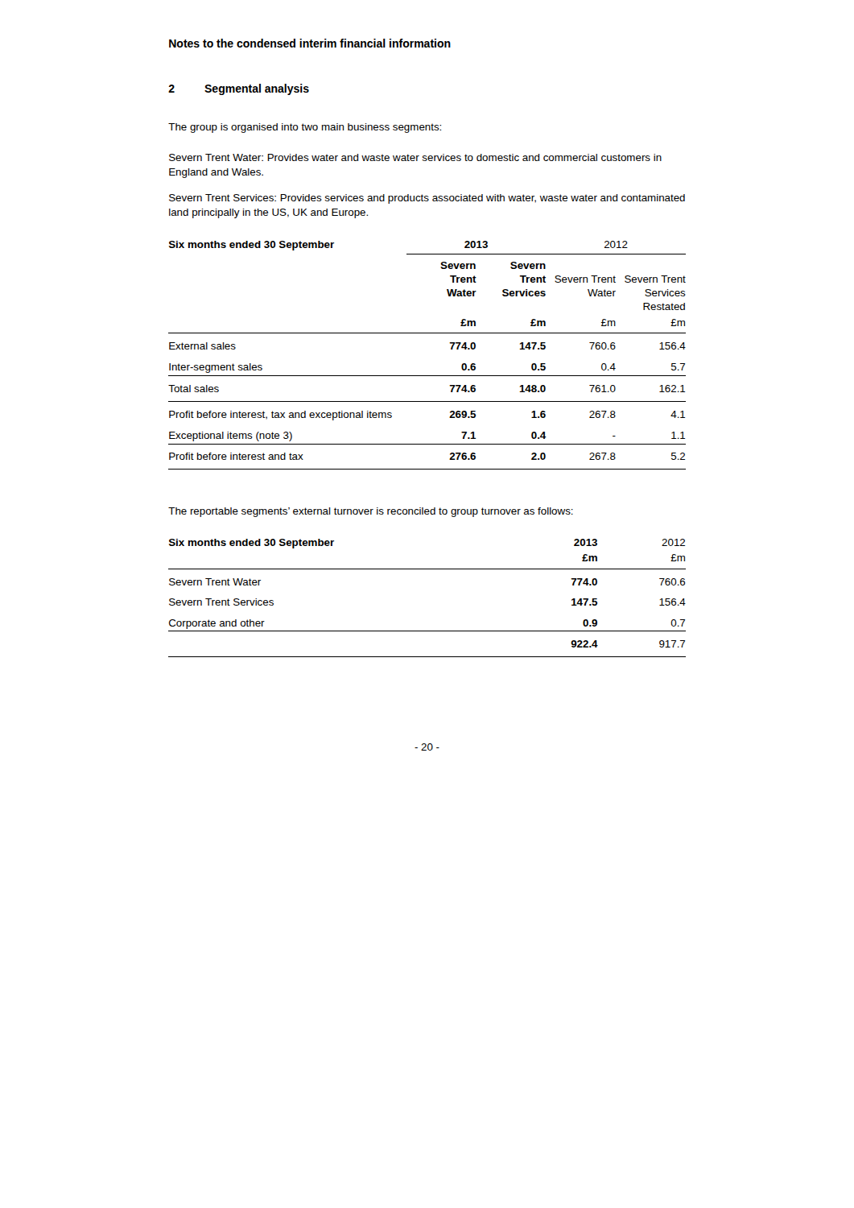Notes to the condensed interim financial information
2 Segmental analysis
The group is organised into two main business segments:
Severn Trent Water: Provides water and waste water services to domestic and commercial customers in England and Wales.
Severn Trent Services: Provides services and products associated with water, waste water and contaminated land principally in the US, UK and Europe.
| Six months ended 30 September | 2013 | 2012 |
| --- | --- | --- |
| | Severn Trent Water | Severn Trent Services | Severn Trent Water | Severn Trent Services |
| | | | | Restated |
| | £m | £m | £m | £m |
| External sales | 774.0 | 147.5 | 760.6 | 156.4 |
| Inter-segment sales | 0.6 | 0.5 | 0.4 | 5.7 |
| Total sales | 774.6 | 148.0 | 761.0 | 162.1 |
| Profit before interest, tax and exceptional items | 269.5 | 1.6 | 267.8 | 4.1 |
| Exceptional items (note 3) | 7.1 | 0.4 | - | 1.1 |
| Profit before interest and tax | 276.6 | 2.0 | 267.8 | 5.2 |
The reportable segments’ external turnover is reconciled to group turnover as follows:
| Six months ended 30 September | 2013 | 2012 |
| --- | --- | --- |
| | £m | £m |
| Severn Trent Water | 774.0 | 760.6 |
| Severn Trent Services | 147.5 | 156.4 |
| Corporate and other | 0.9 | 0.7 |
| | 922.4 | 917.7 |
- 20 -